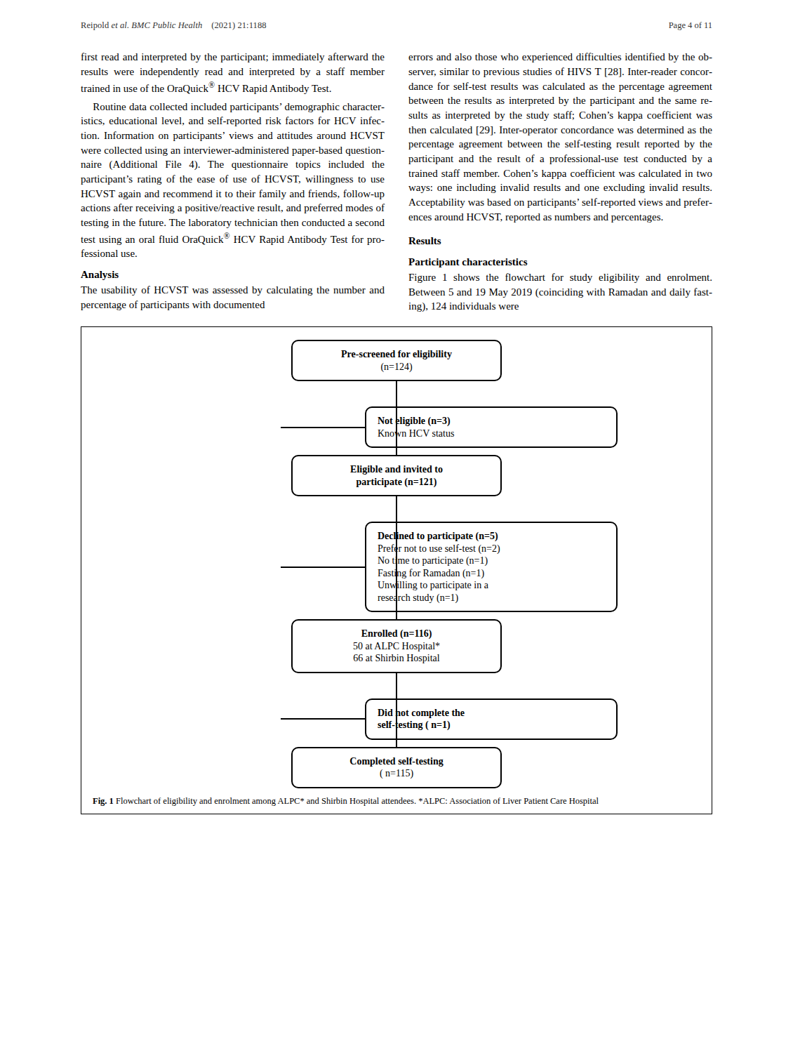Reipold et al. BMC Public Health (2021) 21:1188
Page 4 of 11
first read and interpreted by the participant; immediately afterward the results were independently read and interpreted by a staff member trained in use of the OraQuick® HCV Rapid Antibody Test.
Routine data collected included participants’ demographic characteristics, educational level, and self-reported risk factors for HCV infection. Information on participants’ views and attitudes around HCVST were collected using an interviewer-administered paper-based questionnaire (Additional File 4). The questionnaire topics included the participant’s rating of the ease of use of HCVST, willingness to use HCVST again and recommend it to their family and friends, follow-up actions after receiving a positive/reactive result, and preferred modes of testing in the future. The laboratory technician then conducted a second test using an oral fluid OraQuick® HCV Rapid Antibody Test for professional use.
Analysis
The usability of HCVST was assessed by calculating the number and percentage of participants with documented
errors and also those who experienced difficulties identified by the observer, similar to previous studies of HIVS T [28]. Inter-reader concordance for self-test results was calculated as the percentage agreement between the results as interpreted by the participant and the same results as interpreted by the study staff; Cohen’s kappa coefficient was then calculated [29]. Inter-operator concordance was determined as the percentage agreement between the self-testing result reported by the participant and the result of a professional-use test conducted by a trained staff member. Cohen’s kappa coefficient was calculated in two ways: one including invalid results and one excluding invalid results. Acceptability was based on participants’ self-reported views and preferences around HCVST, reported as numbers and percentages.
Results
Participant characteristics
Figure 1 shows the flowchart for study eligibility and enrolment. Between 5 and 19 May 2019 (coinciding with Ramadan and daily fasting), 124 individuals were
Pre-screened for eligibility (n=124)
Not eligible (n=3) Known HCV status
Eligible and invited to participate (n=121)
Declined to participate (n=5) Prefer not to use self-test (n=2) No time to participate (n=1) Fasting for Ramadan (n=1) Unwilling to participate in a research study (n=1)
Enrolled (n=116) 50 at ALPC Hospital* 66 at Shirbin Hospital
Did not complete the self-testing ( n=1)
Completed self-testing ( n=115)
Fig. 1 Flowchart of eligibility and enrolment among ALPC* and Shirbin Hospital attendees. *ALPC: Association of Liver Patient Care Hospital